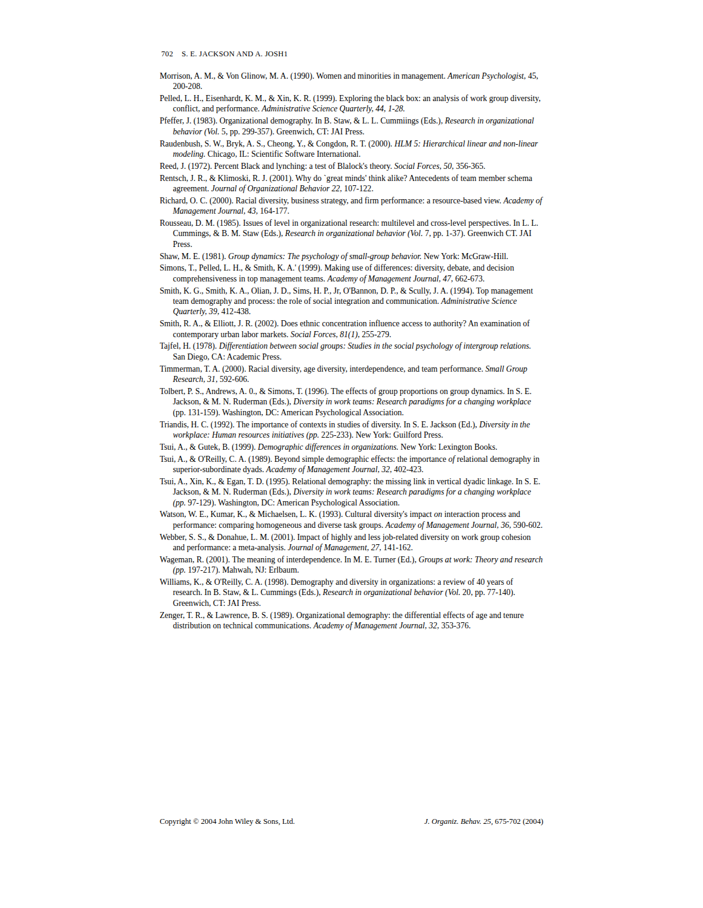702 S. E. JACKSON AND A. JOSH1
Morrison, A. M., & Von Glinow, M. A. (1990). Women and minorities in management. American Psychologist, 45, 200-208.
Pelled, L. H., Eisenhardt, K. M., & Xin, K. R. (1999). Exploring the black box: an analysis of work group diversity, conflict, and performance. Administrative Science Quarterly, 44, 1-28.
Pfeffer, J. (1983). Organizational demography. In B. Staw, & L. L. Cummiings (Eds.), Research in organizational behavior (Vol. 5, pp. 299-357). Greenwich, CT: JAI Press.
Raudenbush, S. W., Bryk, A. S., Cheong, Y., & Congdon, R. T. (2000). HLM 5: Hierarchical linear and non-linear modeling. Chicago, IL: Scientific Software International.
Reed, J. (1972). Percent Black and lynching: a test of Blalock's theory. Social Forces, 50, 356-365.
Rentsch, J. R., & Klimoski, R. J. (2001). Why do `great minds' think alike? Antecedents of team member schema agreement. Journal of Organizational Behavior 22, 107-122.
Richard, O. C. (2000). Racial diversity, business strategy, and firm performance: a resource-based view. Academy of Management Journal, 43, 164-177.
Rousseau, D. M. (1985). Issues of level in organizational research: multilevel and cross-level perspectives. In L. L. Cummings, & B. M. Staw (Eds.), Research in organizational behavior (Vol. 7, pp. 1-37). Greenwich CT. JAI Press.
Shaw, M. E. (1981). Group dynamics: The psychology of small-group behavior. New York: McGraw-Hill.
Simons, T., Pelled, L. H., & Smith, K. A.' (1999). Making use of differences: diversity, debate, and decision comprehensiveness in top management teams. Academy of Management Journal, 47, 662-673.
Smith, K. G., Smith, K. A., Olian, J. D., Sims, H. P., Jr, O'Bannon, D. P., & Scully, J. A. (1994). Top management team demography and process: the role of social integration and communication. Administrative Science Quarterly, 39, 412-438.
Smith, R. A., & Elliott, J. R. (2002). Does ethnic concentration influence access to authority? An examination of contemporary urban labor markets. Social Forces, 81(1), 255-279.
Tajfel, H. (1978). Differentiation between social groups: Studies in the social psychology of intergroup relations. San Diego, CA: Academic Press.
Timmerman, T. A. (2000). Racial diversity, age diversity, interdependence, and team performance. Small Group Research, 31, 592-606.
Tolbert, P. S., Andrews, A. 0., & Simons, T. (1996). The effects of group proportions on group dynamics. In S. E. Jackson, & M. N. Ruderman (Eds.), Diversity in work teams: Research paradigms for a changing workplace (pp. 131-159). Washington, DC: American Psychological Association.
Triandis, H. C. (1992). The importance of contexts in studies of diversity. In S. E. Jackson (Ed.), Diversity in the workplace: Human resources initiatives (pp. 225-233). New York: Guilford Press.
Tsui, A., & Gutek, B. (1999). Demographic differences in organizations. New York: Lexington Books.
Tsui, A., & O'Reilly, C. A. (1989). Beyond simple demographic effects: the importance of relational demography in superior-subordinate dyads. Academy of Management Journal, 32, 402-423.
Tsui, A., Xin, K., & Egan, T. D. (1995). Relational demography: the missing link in vertical dyadic linkage. In S. E. Jackson, & M. N. Ruderman (Eds.), Diversity in work teams: Research paradigms for a changing workplace (pp. 97-129). Washington, DC: American Psychological Association.
Watson, W. E., Kumar, K., & Michaelsen, L. K. (1993). Cultural diversity's impact on interaction process and performance: comparing homogeneous and diverse task groups. Academy of Management Journal, 36, 590-602.
Webber, S. S., & Donahue, L. M. (2001). Impact of highly and less job-related diversity on work group cohesion and performance: a meta-analysis. Journal of Management, 27, 141-162.
Wageman, R. (2001). The meaning of interdependence. In M. E. Turner (Ed.), Groups at work: Theory and research (pp. 197-217). Mahwah, NJ: Erlbaum.
Williams, K., & O'Reilly, C. A. (1998). Demography and diversity in organizations: a review of 40 years of research. In B. Staw, & L. Cummings (Eds.), Research in organizational behavior (Vol. 20, pp. 77-140). Greenwich, CT: JAI Press.
Zenger, T. R., & Lawrence, B. S. (1989). Organizational demography: the differential effects of age and tenure distribution on technical communications. Academy of Management Journal, 32, 353-376.
Copyright © 2004 John Wiley & Sons, Ltd. J. Organiz. Behav. 25, 675-702 (2004)